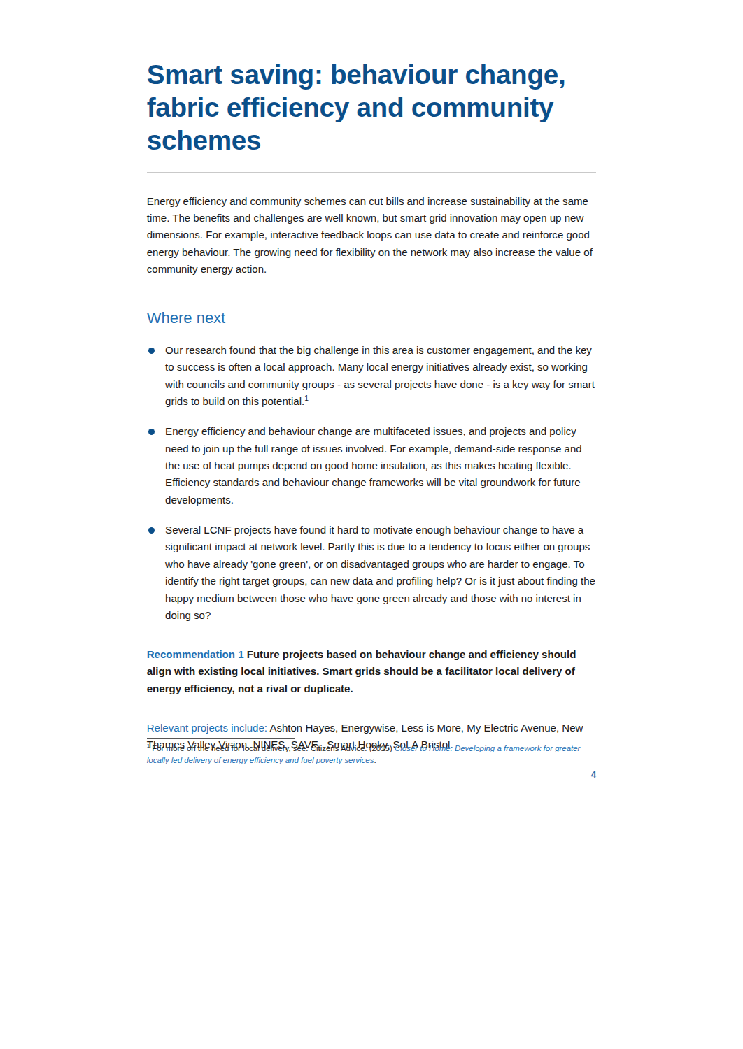Smart saving: behaviour change, fabric efficiency and community schemes
Energy efficiency and community schemes can cut bills and increase sustainability at the same time. The benefits and challenges are well known, but smart grid innovation may open up new dimensions. For example, interactive feedback loops can use data to create and reinforce good energy behaviour. The growing need for flexibility on the network may also increase the value of community energy action.
Where next
Our research found that the big challenge in this area is customer engagement, and the key to success is often a local approach. Many local energy initiatives already exist, so working with councils and community groups - as several projects have done - is a key way for smart grids to build on this potential.1
Energy efficiency and behaviour change are multifaceted issues, and projects and policy need to join up the full range of issues involved. For example, demand-side response and the use of heat pumps depend on good home insulation, as this makes heating flexible. Efficiency standards and behaviour change frameworks will be vital groundwork for future developments.
Several LCNF projects have found it hard to motivate enough behaviour change to have a significant impact at network level. Partly this is due to a tendency to focus either on groups who have already 'gone green', or on disadvantaged groups who are harder to engage. To identify the right target groups, can new data and profiling help? Or is it just about finding the happy medium between those who have gone green already and those with no interest in doing so?
Recommendation 1 Future projects based on behaviour change and efficiency should align with existing local initiatives. Smart grids should be a facilitator local delivery of energy efficiency, not a rival or duplicate.
Relevant projects include: Ashton Hayes, Energywise, Less is More, My Electric Avenue, New Thames Valley Vision, NINES, SAVE, Smart Hooky, SoLA Bristol.
1 For more on the need for local delivery, see: Citizens Advice. (2015) Closer to Home: Developing a framework for greater locally led delivery of energy efficiency and fuel poverty services.
4